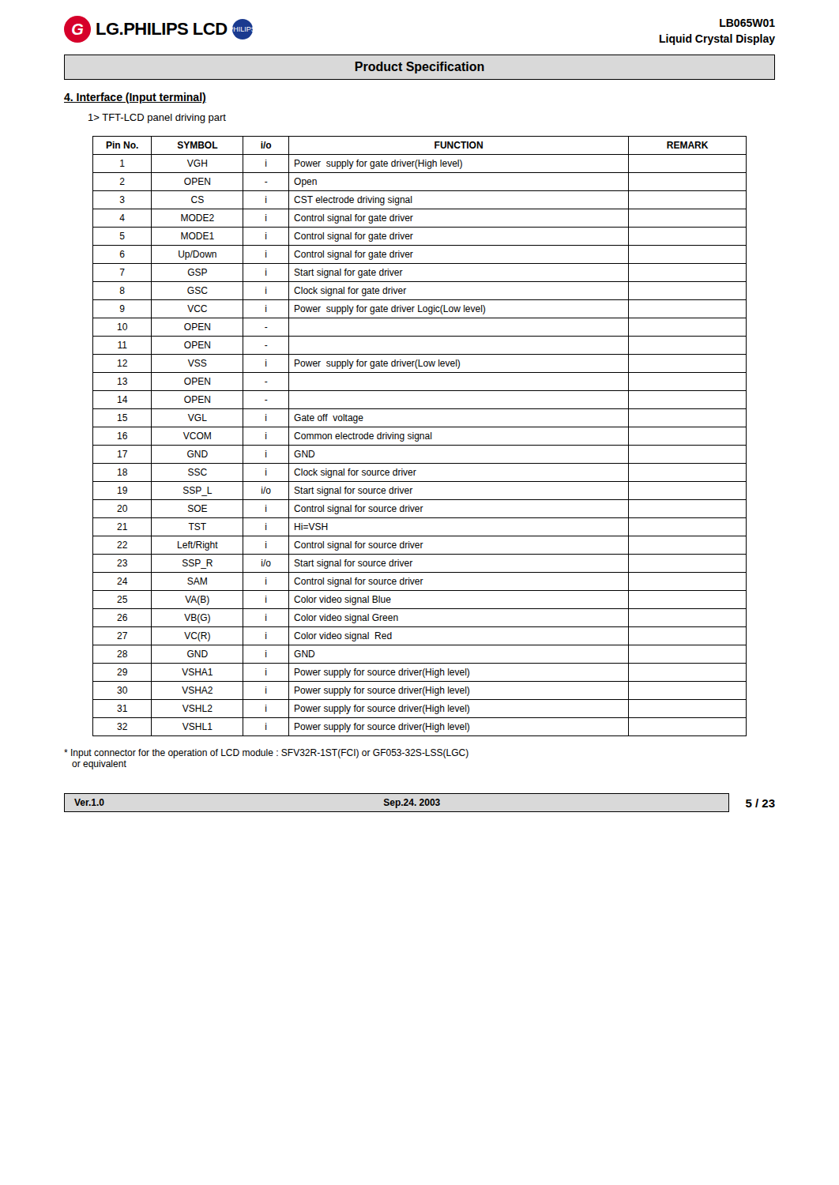G
LG.PHILIPS LCD
PHILIPS
LB065W01
Liquid Crystal Display
Product Specification
4. Interface (Input terminal)
1> TFT-LCD panel driving part
| Pin No. | SYMBOL | i/o | FUNCTION | REMARK |
| --- | --- | --- | --- | --- |
| 1 | VGH | i | Power supply for gate driver(High level) | |
| 2 | OPEN | - | Open | |
| 3 | CS | i | CST electrode driving signal | |
| 4 | MODE2 | i | Control signal for gate driver | |
| 5 | MODE1 | i | Control signal for gate driver | |
| 6 | Up/Down | i | Control signal for gate driver | |
| 7 | GSP | i | Start signal for gate driver | |
| 8 | GSC | i | Clock signal for gate driver | |
| 9 | VCC | i | Power supply for gate driver Logic(Low level) | |
| 10 | OPEN | - | | |
| 11 | OPEN | - | | |
| 12 | VSS | i | Power supply for gate driver(Low level) | |
| 13 | OPEN | - | | |
| 14 | OPEN | - | | |
| 15 | VGL | i | Gate off voltage | |
| 16 | VCOM | i | Common electrode driving signal | |
| 17 | GND | i | GND | |
| 18 | SSC | i | Clock signal for source driver | |
| 19 | SSP_L | i/o | Start signal for source driver | |
| 20 | SOE | i | Control signal for source driver | |
| 21 | TST | i | Hi=VSH | |
| 22 | Left/Right | i | Control signal for source driver | |
| 23 | SSP_R | i/o | Start signal for source driver | |
| 24 | SAM | i | Control signal for source driver | |
| 25 | VA(B) | i | Color video signal Blue | |
| 26 | VB(G) | i | Color video signal Green | |
| 27 | VC(R) | i | Color video signal Red | |
| 28 | GND | i | GND | |
| 29 | VSHA1 | i | Power supply for source driver(High level) | |
| 30 | VSHA2 | i | Power supply for source driver(High level) | |
| 31 | VSHL2 | i | Power supply for source driver(High level) | |
| 32 | VSHL1 | i | Power supply for source driver(High level) | |
* Input connector for the operation of LCD module : SFV32R-1ST(FCI) or GF053-32S-LSS(LGC) or equivalent
Ver.1.0 Sep.24. 2003
5 / 23